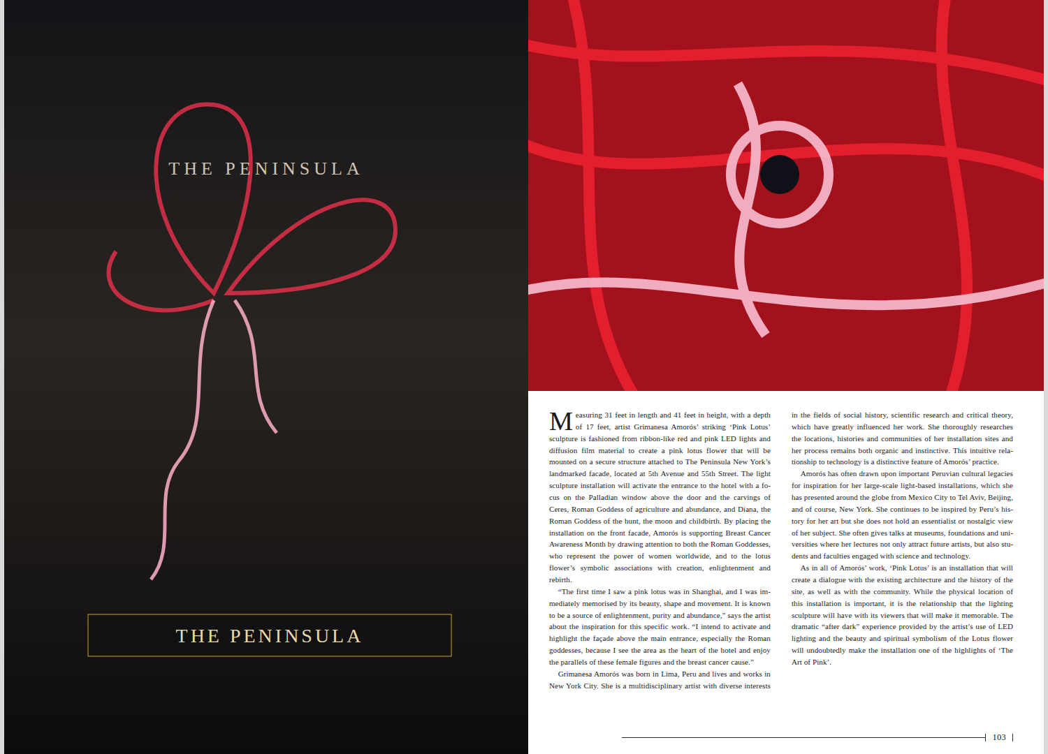Measuring 31 feet in length and 41 feet in height, with a depth of 17 feet, artist Grimanesa Amorós’ striking ‘Pink Lotus’ sculpture is fashioned from ribbon-like red and pink LED lights and diffusion film material to create a pink lotus flower that will be mounted on a secure structure attached to The Peninsula New York’s landmarked facade, located at 5th Avenue and 55th Street. The light sculpture installation will activate the entrance to the hotel with a focus on the Palladian window above the door and the carvings of Ceres, Roman Goddess of agriculture and abundance, and Diana, the Roman Goddess of the hunt, the moon and childbirth. By placing the installation on the front facade, Amorós is supporting Breast Cancer Awareness Month by drawing attention to both the Roman Goddesses, who represent the power of women worldwide, and to the lotus flower’s symbolic associations with creation, enlightenment and rebirth.
“The first time I saw a pink lotus was in Shanghai, and I was immediately memorised by its beauty, shape and movement. It is known to be a source of enlightenment, purity and abundance,” says the artist about the inspiration for this specific work. “I intend to activate and highlight the façade above the main entrance, especially the Roman goddesses, because I see the area as the heart of the hotel and enjoy the parallels of these female figures and the breast cancer cause.”
Grimanesa Amorós was born in Lima, Peru and lives and works in New York City. She is a multidisciplinary artist with diverse interests in the fields of social history, scientific research and critical theory, which have greatly influenced her work. She thoroughly researches the locations, histories and communities of her installation sites and her process remains both organic and instinctive. This intuitive relationship to technology is a distinctive feature of Amorós’ practice.
Amorós has often drawn upon important Peruvian cultural legacies for inspiration for her large-scale light-based installations, which she has presented around the globe from Mexico City to Tel Aviv, Beijing, and of course, New York. She continues to be inspired by Peru’s history for her art but she does not hold an essentialist or nostalgic view of her subject. She often gives talks at museums, foundations and universities where her lectures not only attract future artists, but also students and faculties engaged with science and technology.
As in all of Amorós’ work, ‘Pink Lotus’ is an installation that will create a dialogue with the existing architecture and the history of the site, as well as with the community. While the physical location of this installation is important, it is the relationship that the lighting sculpture will have with its viewers that will make it memorable. The dramatic “after dark” experience provided by the artist’s use of LED lighting and the beauty and spiritual symbolism of the Lotus flower will undoubtedly make the installation one of the highlights of ‘The Art of Pink’.
103